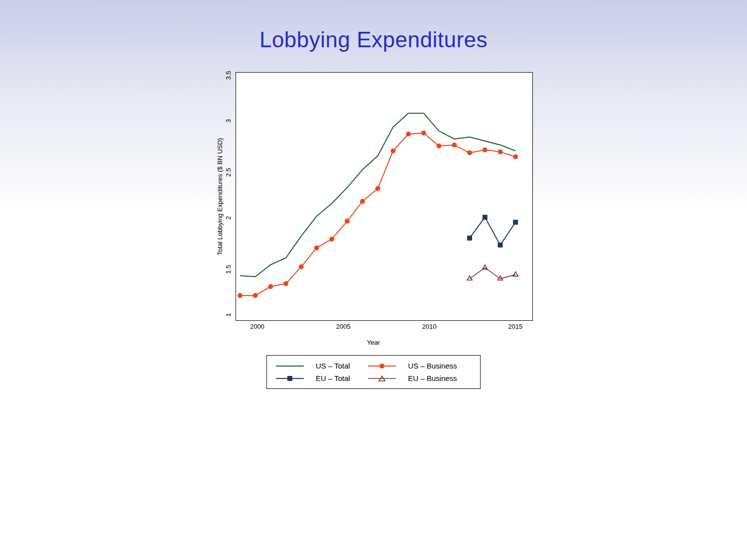Lobbying Expenditures
Total Lobbying Expenditures ($ BN USD)
3.5 3 2.5 2 1.5 1
2000 2005 2010 2015
Year
| | US – Total | | US – Business |
| | EU – Total | | EU – Business |